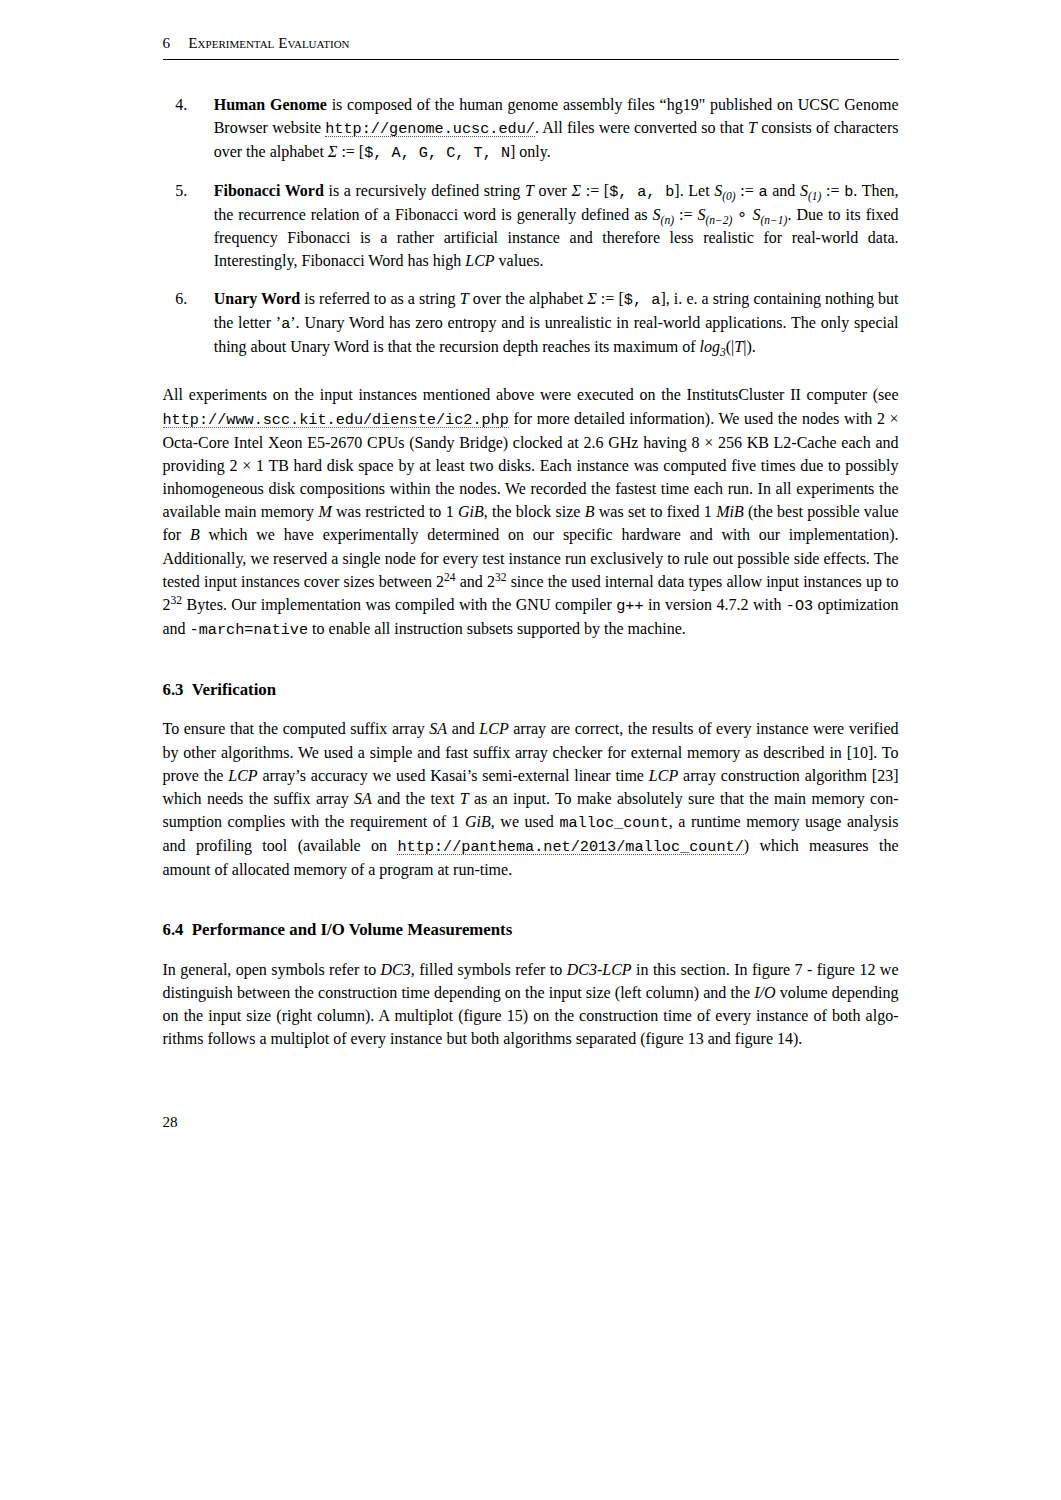6 Experimental Evaluation
4. Human Genome is composed of the human genome assembly files “hg19" published on UCSC Genome Browser website http://genome.ucsc.edu/. All files were converted so that T consists of characters over the alphabet Σ := [$, A, G, C, T, N] only.
5. Fibonacci Word is a recursively defined string T over Σ := [$, a, b]. Let S(0) := a and S(1) := b. Then, the recurrence relation of a Fibonacci word is generally defined as S(n) := S(n−2) ∘ S(n−1). Due to its fixed frequency Fibonacci is a rather artificial instance and therefore less realistic for real-world data. Interestingly, Fibonacci Word has high LCP values.
6. Unary Word is referred to as a string T over the alphabet Σ := [$, a], i. e. a string containing nothing but the letter ’a’. Unary Word has zero entropy and is unrealistic in real-world applications. The only special thing about Unary Word is that the recursion depth reaches its maximum of log3(|T|).
All experiments on the input instances mentioned above were executed on the InstitutsCluster II computer (see http://www.scc.kit.edu/dienste/ic2.php for more detailed information). We used the nodes with 2 × Octa-Core Intel Xeon E5-2670 CPUs (Sandy Bridge) clocked at 2.6 GHz having 8 × 256 KB L2-Cache each and providing 2 × 1 TB hard disk space by at least two disks. Each instance was computed five times due to possibly inhomogeneous disk compositions within the nodes. We recorded the fastest time each run. In all experiments the available main memory M was restricted to 1 GiB, the block size B was set to fixed 1 MiB (the best possible value for B which we have experimentally determined on our specific hardware and with our implementation). Additionally, we reserved a single node for every test instance run exclusively to rule out possible side effects. The tested input instances cover sizes between 224 and 232 since the used internal data types allow input instances up to 232 Bytes. Our implementation was compiled with the GNU compiler g++ in version 4.7.2 with -O3 optimization and -march=native to enable all instruction subsets supported by the machine.
6.3 Verification
To ensure that the computed suffix array SA and LCP array are correct, the results of every instance were verified by other algorithms. We used a simple and fast suffix array checker for external memory as described in [10]. To prove the LCP array’s accuracy we used Kasai’s semi-external linear time LCP array construction algorithm [23] which needs the suffix array SA and the text T as an input. To make absolutely sure that the main memory consumption complies with the requirement of 1 GiB, we used malloc_count, a runtime memory usage analysis and profiling tool (available on http://panthema.net/2013/malloc_count/) which measures the amount of allocated memory of a program at run-time.
6.4 Performance and I/O Volume Measurements
In general, open symbols refer to DC3, filled symbols refer to DC3-LCP in this section. In figure 7 - figure 12 we distinguish between the construction time depending on the input size (left column) and the I/O volume depending on the input size (right column). A multiplot (figure 15) on the construction time of every instance of both algorithms follows a multiplot of every instance but both algorithms separated (figure 13 and figure 14).
28